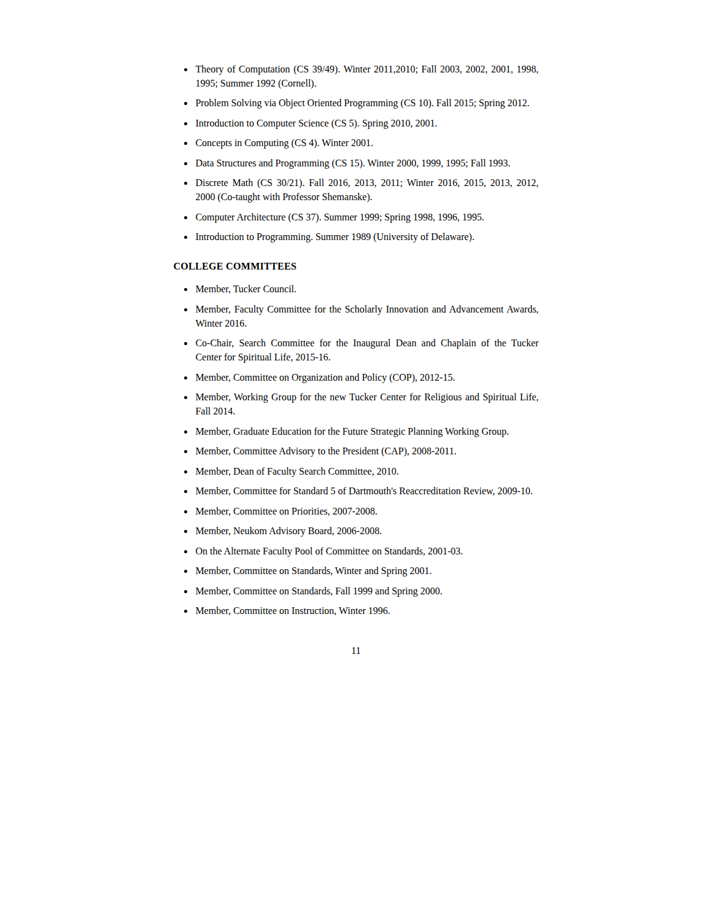Theory of Computation (CS 39/49). Winter 2011,2010; Fall 2003, 2002, 2001, 1998, 1995; Summer 1992 (Cornell).
Problem Solving via Object Oriented Programming (CS 10). Fall 2015; Spring 2012.
Introduction to Computer Science (CS 5). Spring 2010, 2001.
Concepts in Computing (CS 4). Winter 2001.
Data Structures and Programming (CS 15). Winter 2000, 1999, 1995; Fall 1993.
Discrete Math (CS 30/21). Fall 2016, 2013, 2011; Winter 2016, 2015, 2013, 2012, 2000 (Co-taught with Professor Shemanske).
Computer Architecture (CS 37). Summer 1999; Spring 1998, 1996, 1995.
Introduction to Programming. Summer 1989 (University of Delaware).
College Committees
Member, Tucker Council.
Member, Faculty Committee for the Scholarly Innovation and Advancement Awards, Winter 2016.
Co-Chair, Search Committee for the Inaugural Dean and Chaplain of the Tucker Center for Spiritual Life, 2015-16.
Member, Committee on Organization and Policy (COP), 2012-15.
Member, Working Group for the new Tucker Center for Religious and Spiritual Life, Fall 2014.
Member, Graduate Education for the Future Strategic Planning Working Group.
Member, Committee Advisory to the President (CAP), 2008-2011.
Member, Dean of Faculty Search Committee, 2010.
Member, Committee for Standard 5 of Dartmouth's Reaccreditation Review, 2009-10.
Member, Committee on Priorities, 2007-2008.
Member, Neukom Advisory Board, 2006-2008.
On the Alternate Faculty Pool of Committee on Standards, 2001-03.
Member, Committee on Standards, Winter and Spring 2001.
Member, Committee on Standards, Fall 1999 and Spring 2000.
Member, Committee on Instruction, Winter 1996.
11